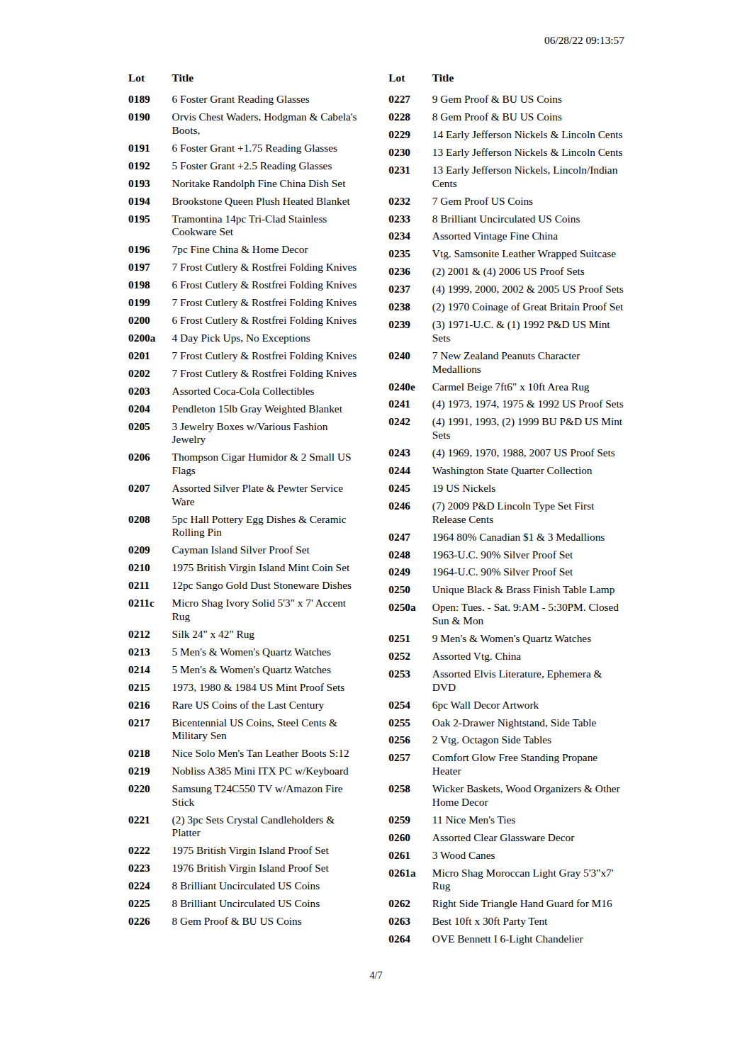06/28/22 09:13:57
| Lot | Title |
| --- | --- |
| 0189 | 6 Foster Grant Reading Glasses |
| 0190 | Orvis Chest Waders, Hodgman & Cabela's Boots, |
| 0191 | 6 Foster Grant +1.75 Reading Glasses |
| 0192 | 5 Foster Grant +2.5 Reading Glasses |
| 0193 | Noritake Randolph Fine China Dish Set |
| 0194 | Brookstone Queen Plush Heated Blanket |
| 0195 | Tramontina 14pc Tri-Clad Stainless Cookware Set |
| 0196 | 7pc Fine China & Home Decor |
| 0197 | 7 Frost Cutlery & Rostfrei Folding Knives |
| 0198 | 6 Frost Cutlery & Rostfrei Folding Knives |
| 0199 | 7 Frost Cutlery & Rostfrei Folding Knives |
| 0200 | 6 Frost Cutlery & Rostfrei Folding Knives |
| 0200a | 4 Day Pick Ups, No Exceptions |
| 0201 | 7 Frost Cutlery & Rostfrei Folding Knives |
| 0202 | 7 Frost Cutlery & Rostfrei Folding Knives |
| 0203 | Assorted Coca-Cola Collectibles |
| 0204 | Pendleton 15lb Gray Weighted Blanket |
| 0205 | 3 Jewelry Boxes w/Various Fashion Jewelry |
| 0206 | Thompson Cigar Humidor & 2 Small US Flags |
| 0207 | Assorted Silver Plate & Pewter Service Ware |
| 0208 | 5pc Hall Pottery Egg Dishes & Ceramic Rolling Pin |
| 0209 | Cayman Island Silver Proof Set |
| 0210 | 1975 British Virgin Island Mint Coin Set |
| 0211 | 12pc Sango Gold Dust Stoneware Dishes |
| 0211c | Micro Shag Ivory Solid 5'3" x 7' Accent Rug |
| 0212 | Silk 24" x 42" Rug |
| 0213 | 5 Men's & Women's Quartz Watches |
| 0214 | 5 Men's & Women's Quartz Watches |
| 0215 | 1973, 1980 & 1984 US Mint Proof Sets |
| 0216 | Rare US Coins of the Last Century |
| 0217 | Bicentennial US Coins, Steel Cents & Military Sen |
| 0218 | Nice Solo Men's Tan Leather Boots S:12 |
| 0219 | Nobliss A385 Mini ITX PC w/Keyboard |
| 0220 | Samsung T24C550 TV w/Amazon Fire Stick |
| 0221 | (2) 3pc Sets Crystal Candleholders & Platter |
| 0222 | 1975 British Virgin Island Proof Set |
| 0223 | 1976 British Virgin Island Proof Set |
| 0224 | 8 Brilliant Uncirculated US Coins |
| 0225 | 8 Brilliant Uncirculated US Coins |
| 0226 | 8 Gem Proof & BU US Coins |
| Lot | Title |
| --- | --- |
| 0227 | 9 Gem Proof & BU US Coins |
| 0228 | 8 Gem Proof & BU US Coins |
| 0229 | 14 Early Jefferson Nickels & Lincoln Cents |
| 0230 | 13 Early Jefferson Nickels & Lincoln Cents |
| 0231 | 13 Early Jefferson Nickels, Lincoln/Indian Cents |
| 0232 | 7 Gem Proof US Coins |
| 0233 | 8 Brilliant Uncirculated US Coins |
| 0234 | Assorted Vintage Fine China |
| 0235 | Vtg. Samsonite Leather Wrapped Suitcase |
| 0236 | (2) 2001 & (4) 2006 US Proof Sets |
| 0237 | (4) 1999, 2000, 2002 & 2005 US Proof Sets |
| 0238 | (2) 1970 Coinage of Great Britain Proof Set |
| 0239 | (3) 1971-U.C. & (1) 1992 P&D US Mint Sets |
| 0240 | 7 New Zealand Peanuts Character Medallions |
| 0240e | Carmel Beige 7ft6" x 10ft Area Rug |
| 0241 | (4) 1973, 1974, 1975 & 1992 US Proof Sets |
| 0242 | (4) 1991, 1993, (2) 1999 BU P&D US Mint Sets |
| 0243 | (4) 1969, 1970, 1988, 2007 US Proof Sets |
| 0244 | Washington State Quarter Collection |
| 0245 | 19 US Nickels |
| 0246 | (7) 2009 P&D Lincoln Type Set First Release Cents |
| 0247 | 1964 80% Canadian $1 & 3 Medallions |
| 0248 | 1963-U.C. 90% Silver Proof Set |
| 0249 | 1964-U.C. 90% Silver Proof Set |
| 0250 | Unique Black & Brass Finish Table Lamp |
| 0250a | Open: Tues. - Sat. 9:AM - 5:30PM. Closed Sun & Mon |
| 0251 | 9 Men's & Women's Quartz Watches |
| 0252 | Assorted Vtg. China |
| 0253 | Assorted Elvis Literature, Ephemera & DVD |
| 0254 | 6pc Wall Decor Artwork |
| 0255 | Oak 2-Drawer Nightstand, Side Table |
| 0256 | 2 Vtg. Octagon Side Tables |
| 0257 | Comfort Glow Free Standing Propane Heater |
| 0258 | Wicker Baskets, Wood Organizers & Other Home Decor |
| 0259 | 11 Nice Men's Ties |
| 0260 | Assorted Clear Glassware Decor |
| 0261 | 3 Wood Canes |
| 0261a | Micro Shag Moroccan Light Gray 5'3"x7' Rug |
| 0262 | Right Side Triangle Hand Guard for M16 |
| 0263 | Best 10ft x 30ft Party Tent |
| 0264 | OVE Bennett I 6-Light Chandelier |
4/7